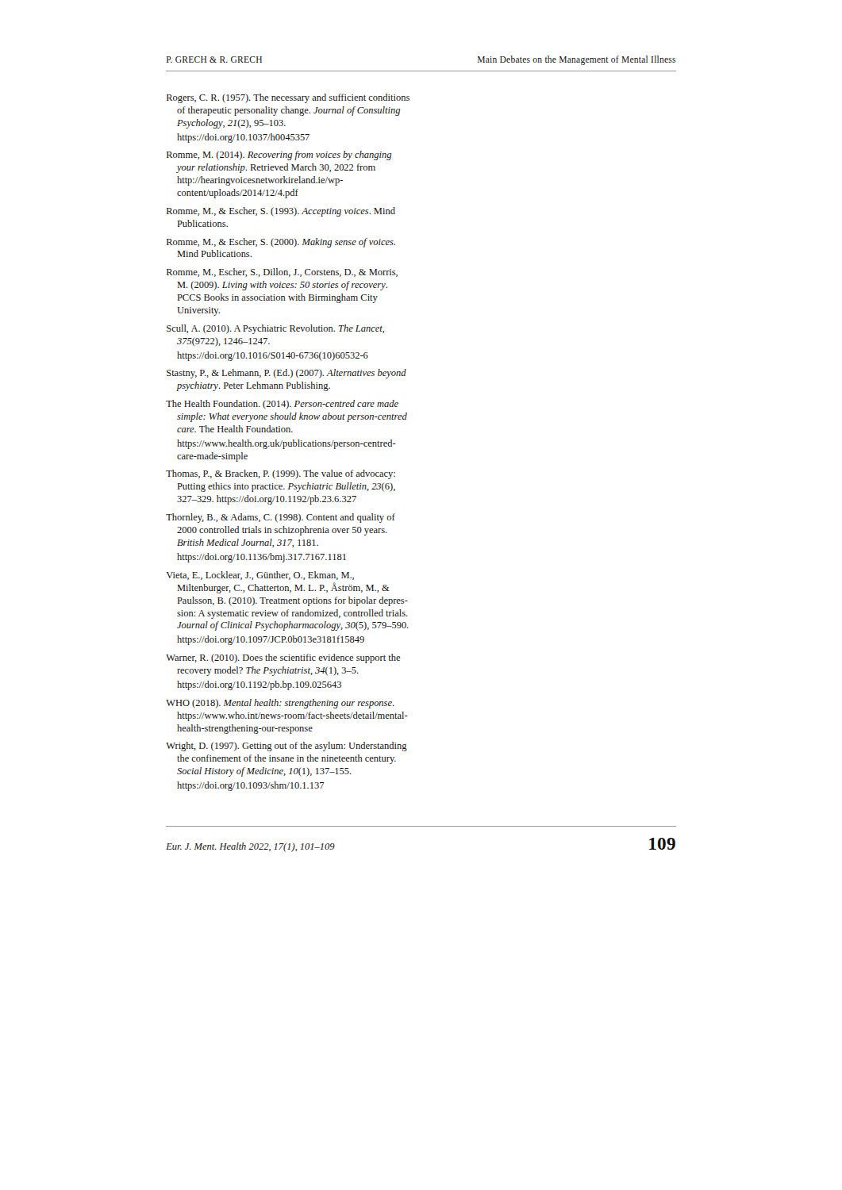P. Grech & R. Grech Main Debates on the Management of Mental Illness
Rogers, C. R. (1957). The necessary and sufficient conditions of therapeutic personality change. Journal of Consulting Psychology, 21(2), 95–103.
https://doi.org/10.1037/h0045357
Romme, M. (2014). Recovering from voices by changing your relationship. Retrieved March 30, 2022 from http://hearingvoicesnetworkireland.ie/wp-content/uploads/2014/12/4.pdf
Romme, M., & Escher, S. (1993). Accepting voices. Mind Publications.
Romme, M., & Escher, S. (2000). Making sense of voices. Mind Publications.
Romme, M., Escher, S., Dillon, J., Corstens, D., & Morris, M. (2009). Living with voices: 50 stories of recovery. PCCS Books in association with Birmingham City University.
Scull, A. (2010). A Psychiatric Revolution. The Lancet, 375(9722), 1246–1247.
https://doi.org/10.1016/S0140-6736(10)60532-6
Stastny, P., & Lehmann, P. (Ed.) (2007). Alternatives beyond psychiatry. Peter Lehmann Publishing.
The Health Foundation. (2014). Person-centred care made simple: What everyone should know about person-centred care. The Health Foundation.
https://www.health.org.uk/publications/person-centred-care-made-simple
Thomas, P., & Bracken, P. (1999). The value of advocacy: Putting ethics into practice. Psychiatric Bulletin, 23(6), 327–329. https://doi.org/10.1192/pb.23.6.327
Thornley, B., & Adams, C. (1998). Content and quality of 2000 controlled trials in schizophrenia over 50 years. British Medical Journal, 317, 1181.
https://doi.org/10.1136/bmj.317.7167.1181
Vieta, E., Locklear, J., Günther, O., Ekman, M., Miltenburger, C., Chatterton, M. L. P., Åström, M., & Paulsson, B. (2010). Treatment options for bipolar depression: A systematic review of randomized, controlled trials. Journal of Clinical Psychopharmacology, 30(5), 579–590.
https://doi.org/10.1097/JCP.0b013e3181f15849
Warner, R. (2010). Does the scientific evidence support the recovery model? The Psychiatrist, 34(1), 3–5.
https://doi.org/10.1192/pb.bp.109.025643
WHO (2018). Mental health: strengthening our response. https://www.who.int/news-room/fact-sheets/detail/mental-health-strengthening-our-response
Wright, D. (1997). Getting out of the asylum: Understanding the confinement of the insane in the nineteenth century. Social History of Medicine, 10(1), 137–155.
https://doi.org/10.1093/shm/10.1.137
Eur. J. Ment. Health 2022, 17(1), 101–109 109